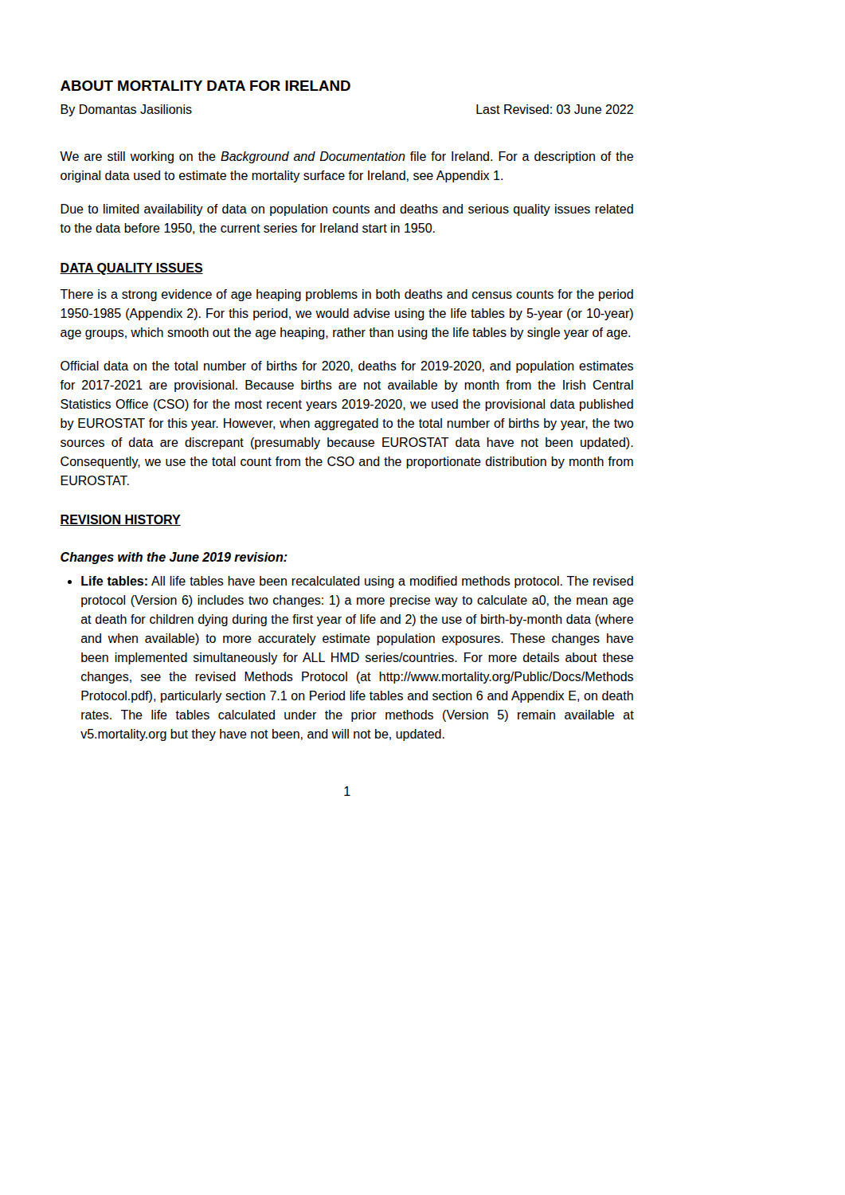ABOUT MORTALITY DATA FOR IRELAND
By Domantas Jasilionis Last Revised: 03 June 2022
We are still working on the Background and Documentation file for Ireland. For a description of the original data used to estimate the mortality surface for Ireland, see Appendix 1.
Due to limited availability of data on population counts and deaths and serious quality issues related to the data before 1950, the current series for Ireland start in 1950.
DATA QUALITY ISSUES
There is a strong evidence of age heaping problems in both deaths and census counts for the period 1950-1985 (Appendix 2). For this period, we would advise using the life tables by 5-year (or 10-year) age groups, which smooth out the age heaping, rather than using the life tables by single year of age.
Official data on the total number of births for 2020, deaths for 2019-2020, and population estimates for 2017-2021 are provisional. Because births are not available by month from the Irish Central Statistics Office (CSO) for the most recent years 2019-2020, we used the provisional data published by EUROSTAT for this year. However, when aggregated to the total number of births by year, the two sources of data are discrepant (presumably because EUROSTAT data have not been updated). Consequently, we use the total count from the CSO and the proportionate distribution by month from EUROSTAT.
REVISION HISTORY
Changes with the June 2019 revision:
Life tables: All life tables have been recalculated using a modified methods protocol. The revised protocol (Version 6) includes two changes: 1) a more precise way to calculate a0, the mean age at death for children dying during the first year of life and 2) the use of birth-by-month data (where and when available) to more accurately estimate population exposures. These changes have been implemented simultaneously for ALL HMD series/countries. For more details about these changes, see the revised Methods Protocol (at http://www.mortality.org/Public/Docs/Methods Protocol.pdf), particularly section 7.1 on Period life tables and section 6 and Appendix E, on death rates. The life tables calculated under the prior methods (Version 5) remain available at v5.mortality.org but they have not been, and will not be, updated.
1